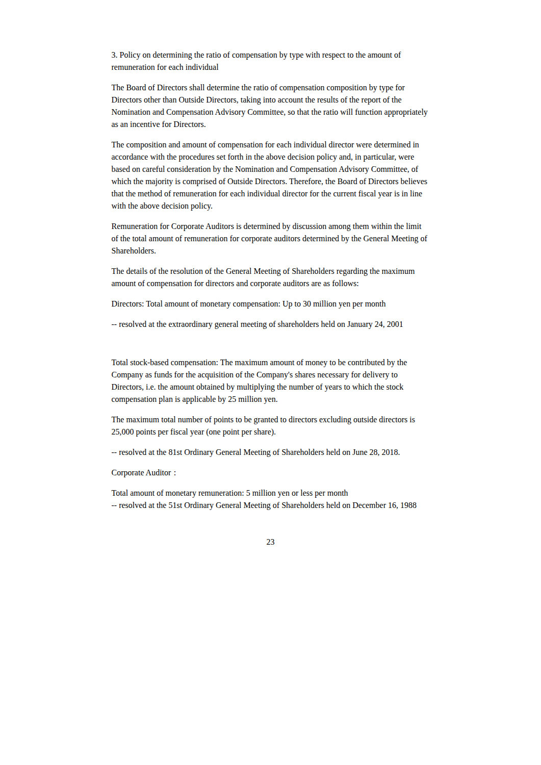3. Policy on determining the ratio of compensation by type with respect to the amount of remuneration for each individual
The Board of Directors shall determine the ratio of compensation composition by type for Directors other than Outside Directors, taking into account the results of the report of the Nomination and Compensation Advisory Committee, so that the ratio will function appropriately as an incentive for Directors.
The composition and amount of compensation for each individual director were determined in accordance with the procedures set forth in the above decision policy and, in particular, were based on careful consideration by the Nomination and Compensation Advisory Committee, of which the majority is comprised of Outside Directors. Therefore, the Board of Directors believes that the method of remuneration for each individual director for the current fiscal year is in line with the above decision policy.
Remuneration for Corporate Auditors is determined by discussion among them within the limit of the total amount of remuneration for corporate auditors determined by the General Meeting of Shareholders.
The details of the resolution of the General Meeting of Shareholders regarding the maximum amount of compensation for directors and corporate auditors are as follows:
Directors: Total amount of monetary compensation: Up to 30 million yen per month
-- resolved at the extraordinary general meeting of shareholders held on January 24, 2001
Total stock-based compensation: The maximum amount of money to be contributed by the Company as funds for the acquisition of the Company's shares necessary for delivery to Directors, i.e. the amount obtained by multiplying the number of years to which the stock compensation plan is applicable by 25 million yen.
The maximum total number of points to be granted to directors excluding outside directors is 25,000 points per fiscal year (one point per share).
-- resolved at the 81st Ordinary General Meeting of Shareholders held on June 28, 2018.
Corporate Auditor：
Total amount of monetary remuneration: 5 million yen or less per month
-- resolved at the 51st Ordinary General Meeting of Shareholders held on December 16, 1988
23